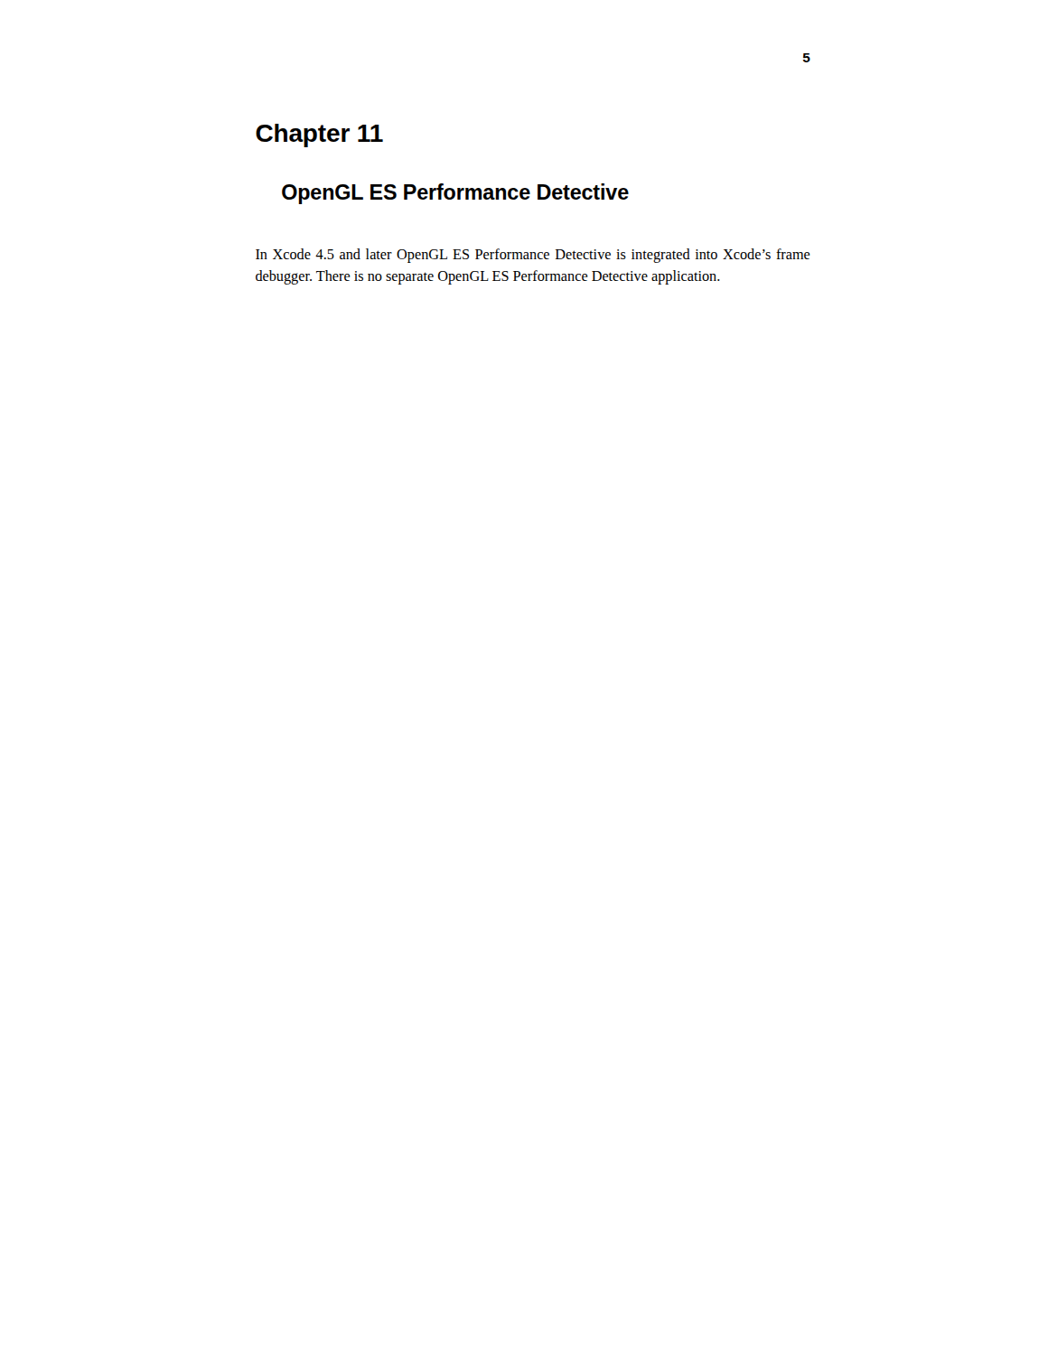5
Chapter 11
OpenGL ES Performance Detective
In Xcode 4.5 and later OpenGL ES Performance Detective is integrated into Xcode’s frame debugger. There is no separate OpenGL ES Performance Detective application.